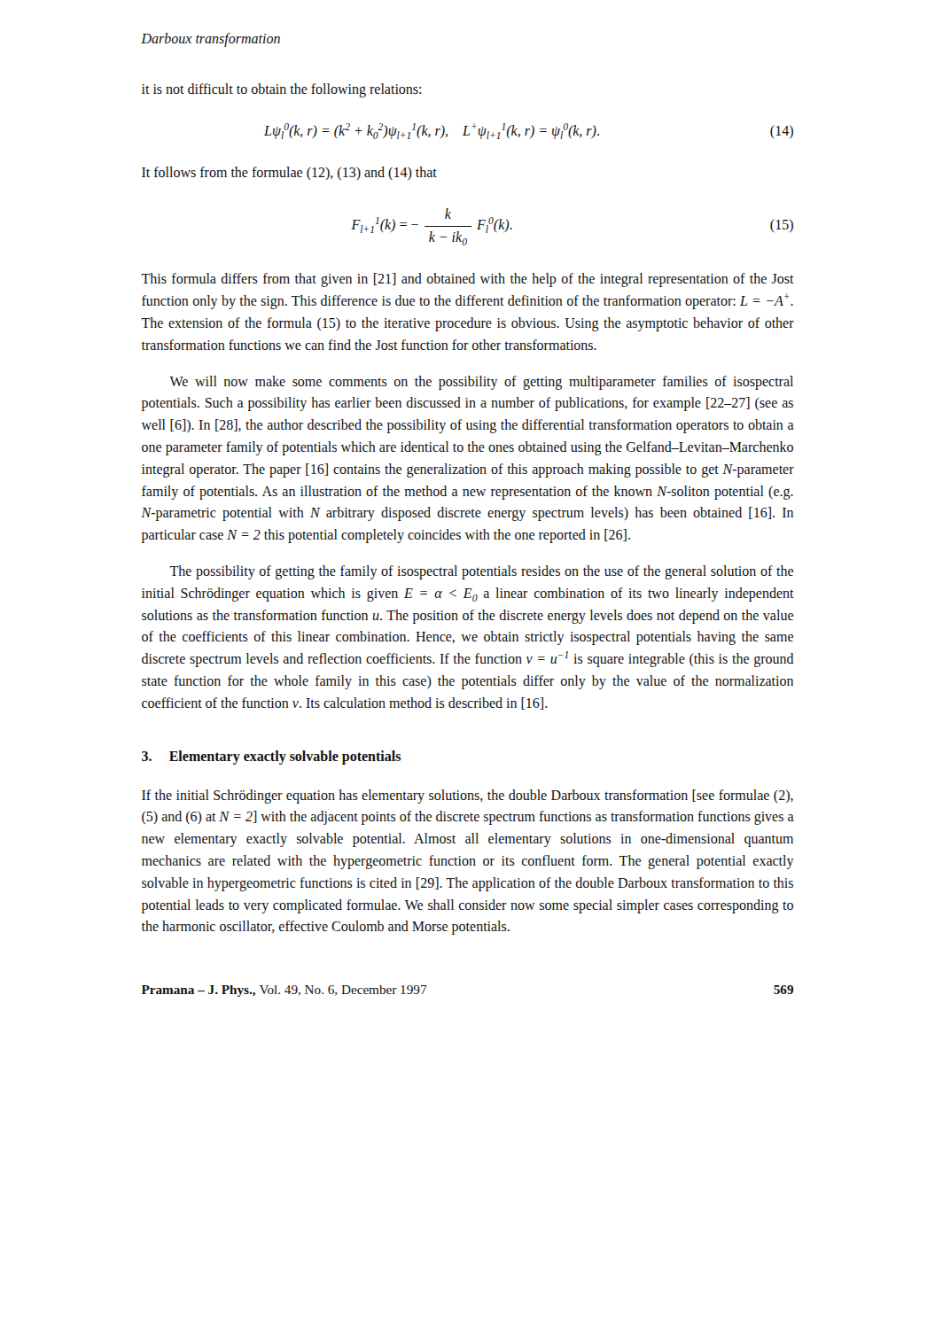Darboux transformation
it is not difficult to obtain the following relations:
Lψl0(k, r) = (k2 + k02)ψl+11(k, r), L+ψl+11(k, r) = ψl0(k, r).
(14)
It follows from the formulae (12), (13) and (14) that
Fl+11(k) = − kk − ik0 Fl0(k).
(15)
This formula differs from that given in [21] and obtained with the help of the integral representation of the Jost function only by the sign. This difference is due to the different definition of the tranformation operator: L = −A+. The extension of the formula (15) to the iterative procedure is obvious. Using the asymptotic behavior of other transformation functions we can find the Jost function for other transformations.
We will now make some comments on the possibility of getting multiparameter families of isospectral potentials. Such a possibility has earlier been discussed in a number of publications, for example [22–27] (see as well [6]). In [28], the author described the possibility of using the differential transformation operators to obtain a one parameter family of potentials which are identical to the ones obtained using the Gelfand–Levitan–Marchenko integral operator. The paper [16] contains the generalization of this approach making possible to get N-parameter family of potentials. As an illustration of the method a new representation of the known N-soliton potential (e.g. N-parametric potential with N arbitrary disposed discrete energy spectrum levels) has been obtained [16]. In particular case N = 2 this potential completely coincides with the one reported in [26].
The possibility of getting the family of isospectral potentials resides on the use of the general solution of the initial Schrödinger equation which is given E = α < E0 a linear combination of its two linearly independent solutions as the transformation function u. The position of the discrete energy levels does not depend on the value of the coefficients of this linear combination. Hence, we obtain strictly isospectral potentials having the same discrete spectrum levels and reflection coefficients. If the function ν = u−1 is square integrable (this is the ground state function for the whole family in this case) the potentials differ only by the value of the normalization coefficient of the function ν. Its calculation method is described in [16].
3. Elementary exactly solvable potentials
If the initial Schrödinger equation has elementary solutions, the double Darboux transformation [see formulae (2), (5) and (6) at N = 2] with the adjacent points of the discrete spectrum functions as transformation functions gives a new elementary exactly solvable potential. Almost all elementary solutions in one-dimensional quantum mechanics are related with the hypergeometric function or its confluent form. The general potential exactly solvable in hypergeometric functions is cited in [29]. The application of the double Darboux transformation to this potential leads to very complicated formulae. We shall consider now some special simpler cases corresponding to the harmonic oscillator, effective Coulomb and Morse potentials.
Pramana – J. Phys., Vol. 49, No. 6, December 1997
569